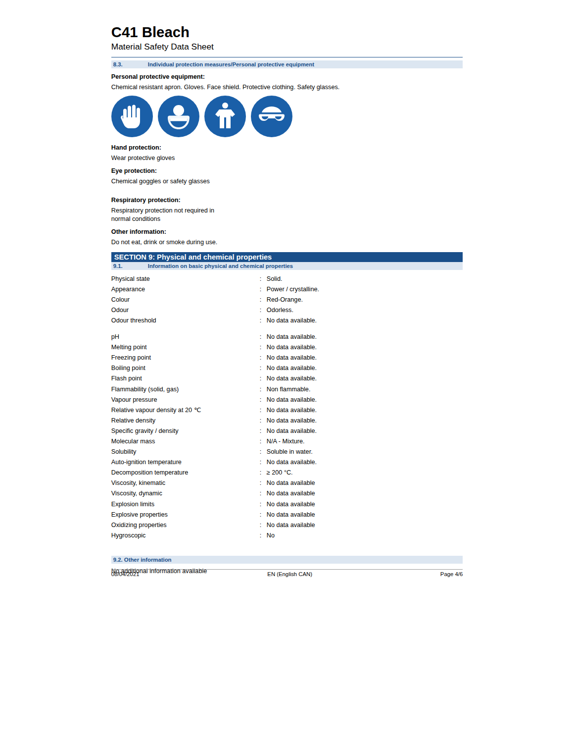C41 Bleach
Material Safety Data Sheet
8.3. Individual protection measures/Personal protective equipment
Personal protective equipment:
Chemical resistant apron. Gloves. Face shield. Protective clothing. Safety glasses.
Hand protection:
Wear protective gloves
Eye protection:
Chemical goggles or safety glasses
Respiratory protection:
Respiratory protection not required in
normal conditions
Other information:
Do not eat, drink or smoke during use.
SECTION 9: Physical and chemical properties
9.1. Information on basic physical and chemical properties
| Physical state | : | Solid. |
| Appearance | : | Power / crystalline. |
| Colour | : | Red-Orange. |
| Odour | : | Odorless. |
| Odour threshold | : | No data available. |
| pH | : | No data available. |
| Melting point | : | No data available. |
| Freezing point | : | No data available. |
| Boiling point | : | No data available. |
| Flash point | : | No data available. |
| Flammability (solid, gas) | : | Non flammable. |
| Vapour pressure | : | No data available. |
| Relative vapour density at 20 ℃ | : | No data available. |
| Relative density | : | No data available. |
| Specific gravity / density | : | No data available. |
| Molecular mass | : | N/A - Mixture. |
| Solubility | : | Soluble in water. |
| Auto-ignition temperature | : | No data available. |
| Decomposition temperature | : | ≥ 200 °C. |
| Viscosity, kinematic | : | No data available |
| Viscosity, dynamic | : | No data available |
| Explosion limits | : | No data available |
| Explosive properties | : | No data available |
| Oxidizing properties | : | No data available |
| Hygroscopic | : | No |
9.2. Other information
No additional information available
08/04/2021
EN (English CAN)
Page 4/6